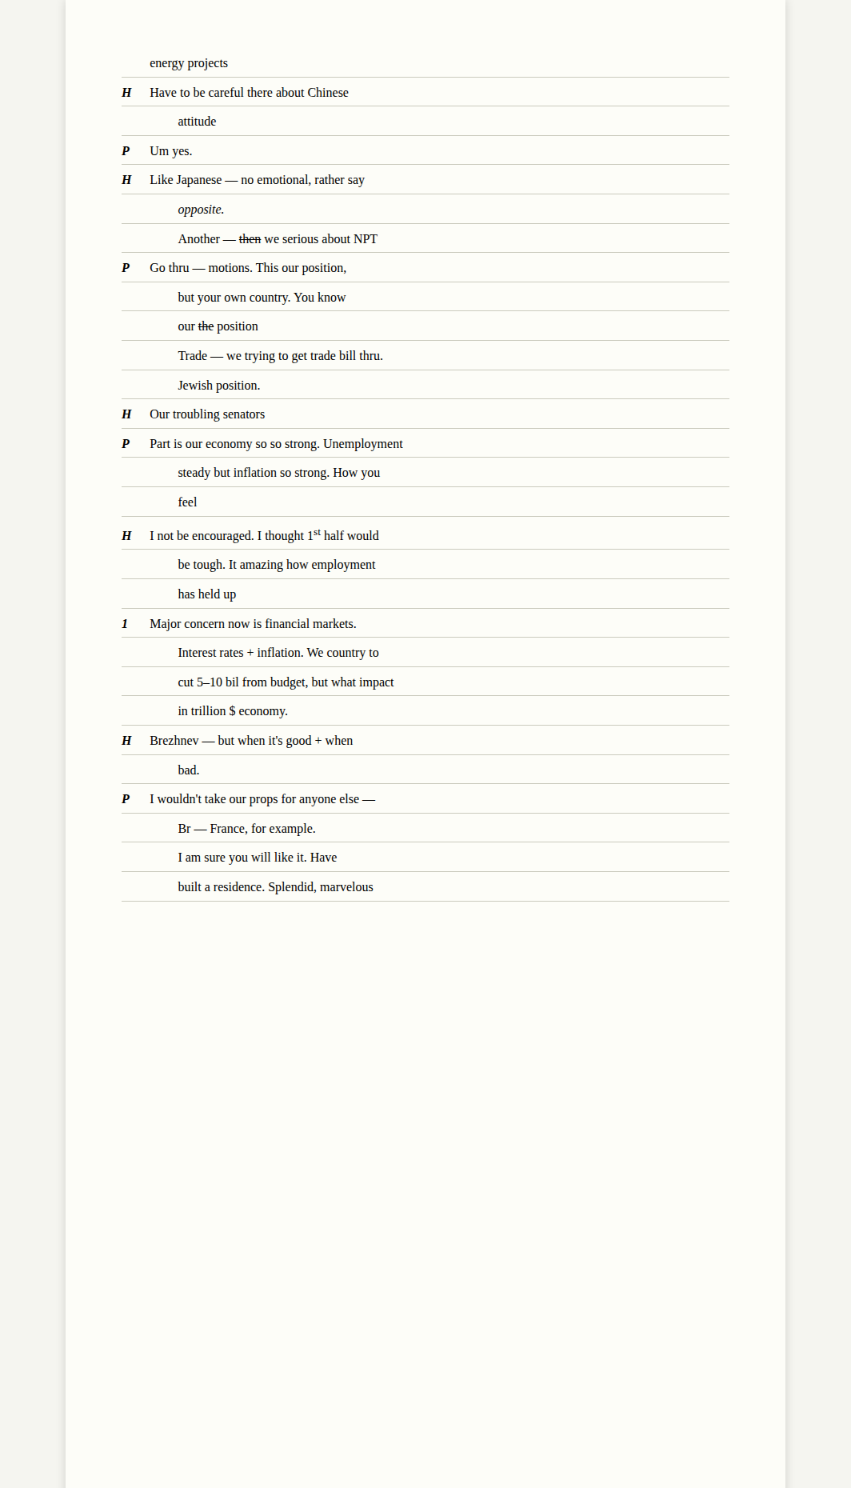energy projects
HHave to be careful there about Chinese
attitude
PUm yes.
HLike Japanese — no emotional, rather say
opposite.
Another — then we serious about NPT
PGo thru — motions. This our position,
but your own country. You know
our the position
Trade — we trying to get trade bill thru.
Jewish position.
HOur troubling senators
PPart is our economy so so strong. Unemployment
steady but inflation so strong. How you
feel
HI not be encouraged. I thought 1st half would
be tough. It amazing how employment
has held up
1 Major concern now is financial markets.
Interest rates + inflation. We country to
cut 5–10 bil from budget, but what impact
in trillion $ economy.
HBrezhnev — but when it's good + when
bad.
PI wouldn't take our props for anyone else —
Br — France, for example.
I am sure you will like it. Have
built a residence. Splendid, marvelous
•••